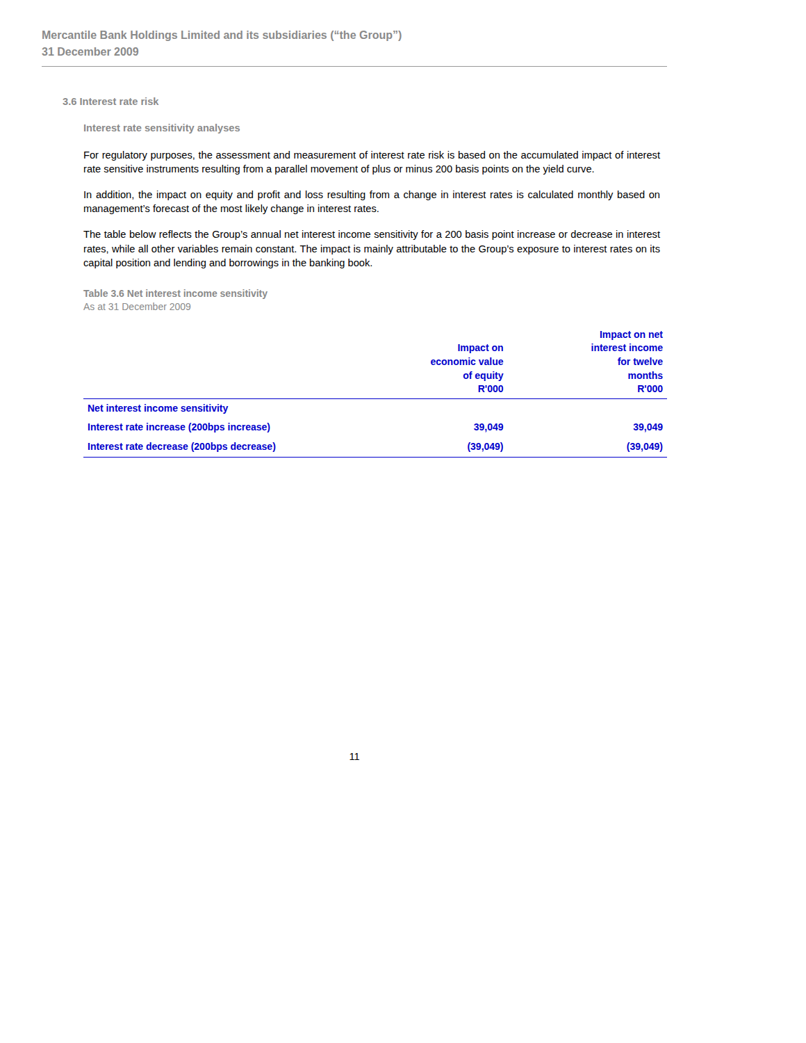Mercantile Bank Holdings Limited and its subsidiaries (“the Group”)
31 December 2009
3.6 Interest rate risk
Interest rate sensitivity analyses
For regulatory purposes, the assessment and measurement of interest rate risk is based on the accumulated impact of interest rate sensitive instruments resulting from a parallel movement of plus or minus 200 basis points on the yield curve.
In addition, the impact on equity and profit and loss resulting from a change in interest rates is calculated monthly based on management’s forecast of the most likely change in interest rates.
The table below reflects the Group’s annual net interest income sensitivity for a 200 basis point increase or decrease in interest rates, while all other variables remain constant. The impact is mainly attributable to the Group’s exposure to interest rates on its capital position and lending and borrowings in the banking book.
Table 3.6 Net interest income sensitivity
As at 31 December 2009
| | | Impact on net |
| --- | --- | --- |
| | Impact on | interest income |
| | economic value | for twelve |
| | of equity | months |
| | R'000 | R'000 |
| Net interest income sensitivity | | |
| Interest rate increase (200bps increase) | 39,049 | 39,049 |
| Interest rate decrease (200bps decrease) | (39,049) | (39,049) |
11